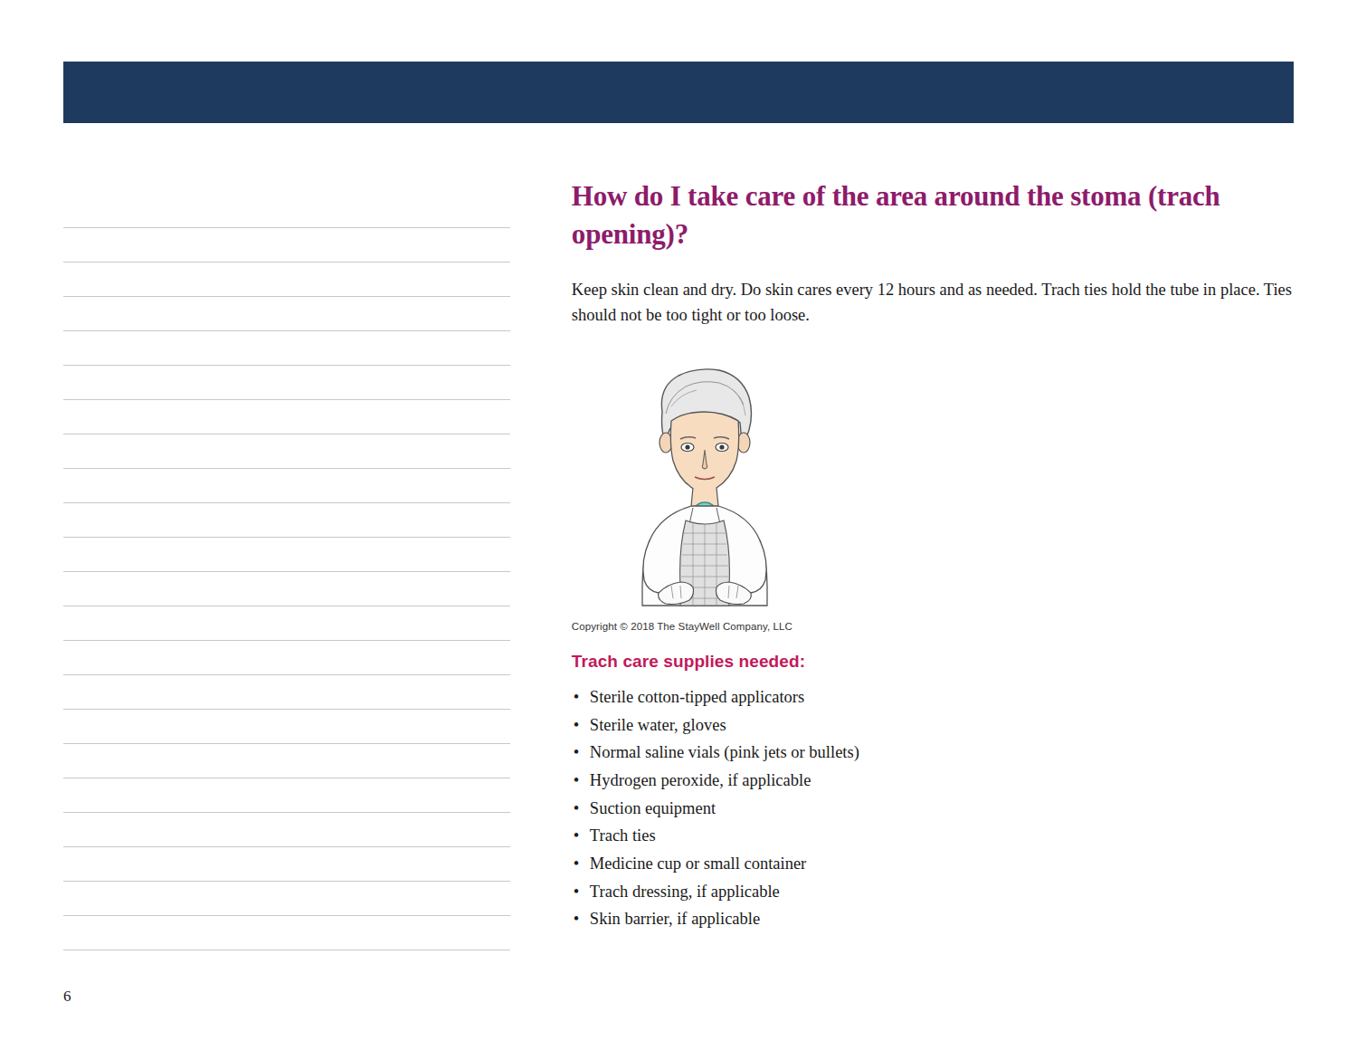How do I take care of the area around the stoma (trach opening)?
Keep skin clean and dry. Do skin cares every 12 hours and as needed. Trach ties hold the tube in place. Ties should not be too tight or too loose.
Copyright © 2018 The StayWell Company, LLC
Trach care supplies needed:
Sterile cotton-tipped applicators
Sterile water, gloves
Normal saline vials (pink jets or bullets)
Hydrogen peroxide, if applicable
Suction equipment
Trach ties
Medicine cup or small container
Trach dressing, if applicable
Skin barrier, if applicable
6